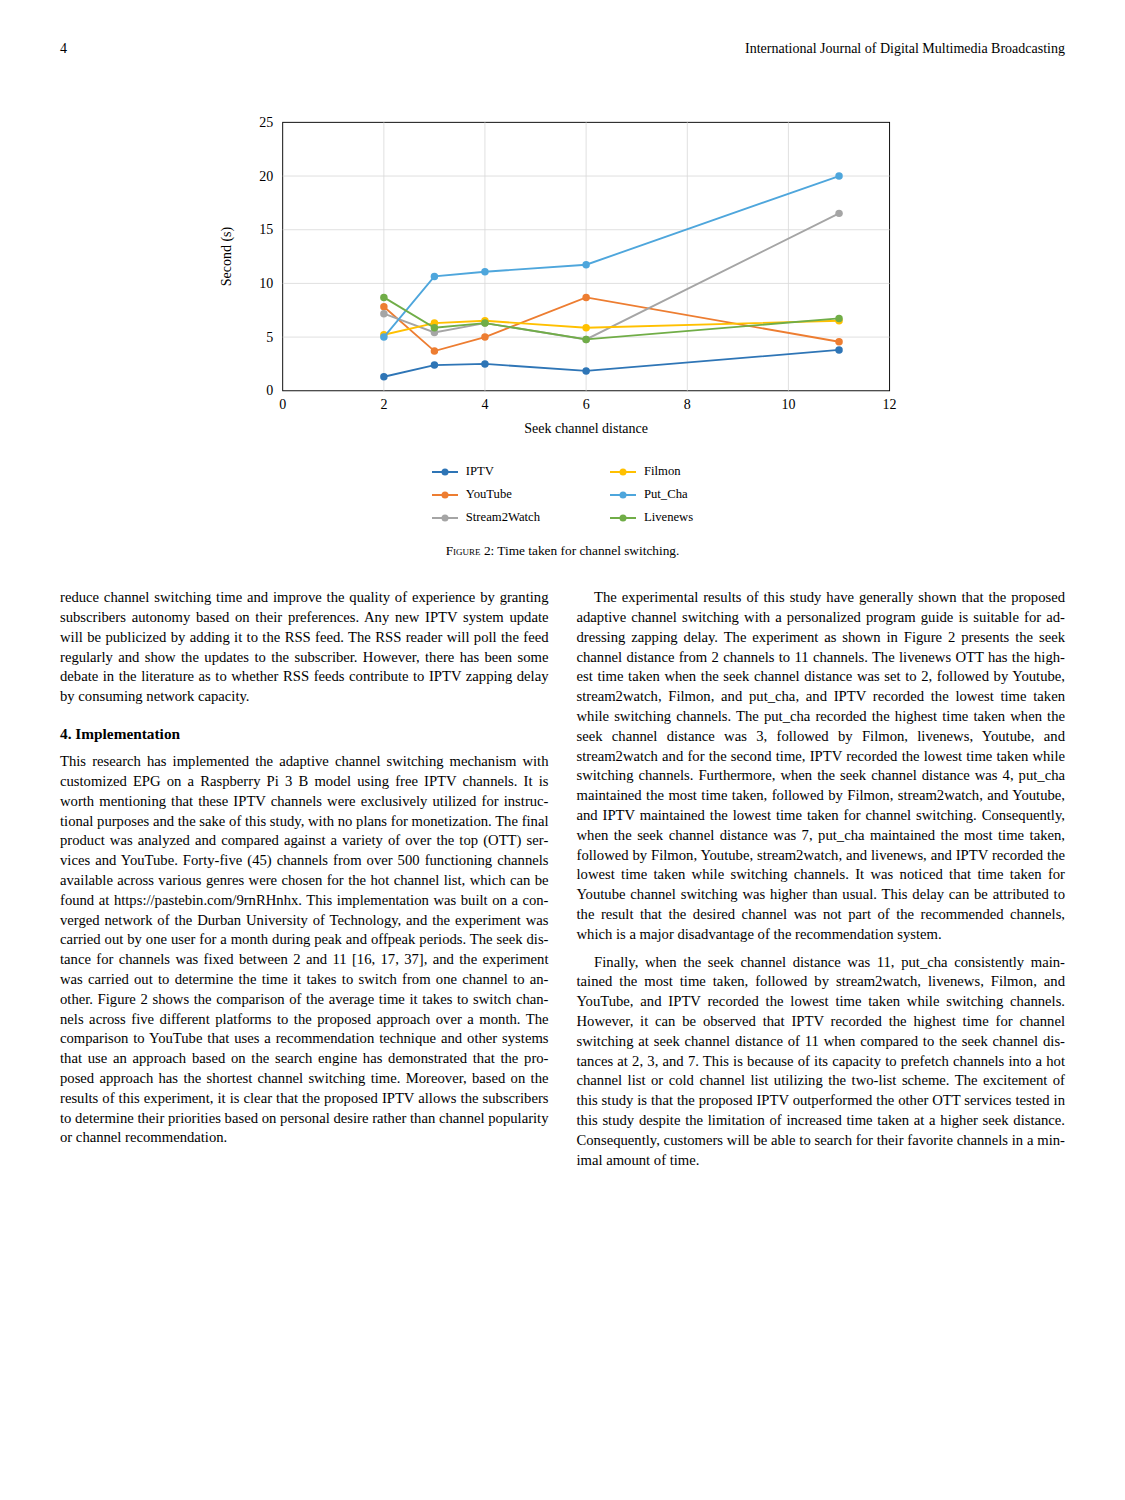4 International Journal of Digital Multimedia Broadcasting
0 5 10 15 20 25 0 2 4 6 8 10 12 Seek channel distance Second (s)
IPTV
Filmon
YouTube
Put_Cha
Stream2Watch
Livenews
Figure 2: Time taken for channel switching.
reduce channel switching time and improve the quality of experience by granting subscribers autonomy based on their preferences. Any new IPTV system update will be publicized by adding it to the RSS feed. The RSS reader will poll the feed regularly and show the updates to the subscriber. However, there has been some debate in the literature as to whether RSS feeds contribute to IPTV zapping delay by consuming network capacity.
4. Implementation
This research has implemented the adaptive channel switching mechanism with customized EPG on a Raspberry Pi 3 B model using free IPTV channels. It is worth mentioning that these IPTV channels were exclusively utilized for instructional purposes and the sake of this study, with no plans for monetization. The final product was analyzed and compared against a variety of over the top (OTT) services and YouTube. Forty-five (45) channels from over 500 functioning channels available across various genres were chosen for the hot channel list, which can be found at https://pastebin.com/9rnRHnhx. This implementation was built on a converged network of the Durban University of Technology, and the experiment was carried out by one user for a month during peak and offpeak periods. The seek distance for channels was fixed between 2 and 11 [16, 17, 37], and the experiment was carried out to determine the time it takes to switch from one channel to another. Figure 2 shows the comparison of the average time it takes to switch channels across five different platforms to the proposed approach over a month. The comparison to YouTube that uses a recommendation technique and other systems that use an approach based on the search engine has demonstrated that the proposed approach has the shortest channel switching time. Moreover, based on the results of this experiment, it is clear that the proposed IPTV allows the subscribers to determine their priorities based on personal desire rather than channel popularity or channel recommendation.
The experimental results of this study have generally shown that the proposed adaptive channel switching with a personalized program guide is suitable for addressing zapping delay. The experiment as shown in Figure 2 presents the seek channel distance from 2 channels to 11 channels. The livenews OTT has the highest time taken when the seek channel distance was set to 2, followed by Youtube, stream2watch, Filmon, and put_cha, and IPTV recorded the lowest time taken while switching channels. The put_cha recorded the highest time taken when the seek channel distance was 3, followed by Filmon, livenews, Youtube, and stream2watch and for the second time, IPTV recorded the lowest time taken while switching channels. Furthermore, when the seek channel distance was 4, put_cha maintained the most time taken, followed by Filmon, stream2watch, and Youtube, and IPTV maintained the lowest time taken for channel switching. Consequently, when the seek channel distance was 7, put_cha maintained the most time taken, followed by Filmon, Youtube, stream2watch, and livenews, and IPTV recorded the lowest time taken while switching channels. It was noticed that time taken for Youtube channel switching was higher than usual. This delay can be attributed to the result that the desired channel was not part of the recommended channels, which is a major disadvantage of the recommendation system.
Finally, when the seek channel distance was 11, put_cha consistently maintained the most time taken, followed by stream2watch, livenews, Filmon, and YouTube, and IPTV recorded the lowest time taken while switching channels. However, it can be observed that IPTV recorded the highest time for channel switching at seek channel distance of 11 when compared to the seek channel distances at 2, 3, and 7. This is because of its capacity to prefetch channels into a hot channel list or cold channel list utilizing the two-list scheme. The excitement of this study is that the proposed IPTV outperformed the other OTT services tested in this study despite the limitation of increased time taken at a higher seek distance. Consequently, customers will be able to search for their favorite channels in a minimal amount of time.